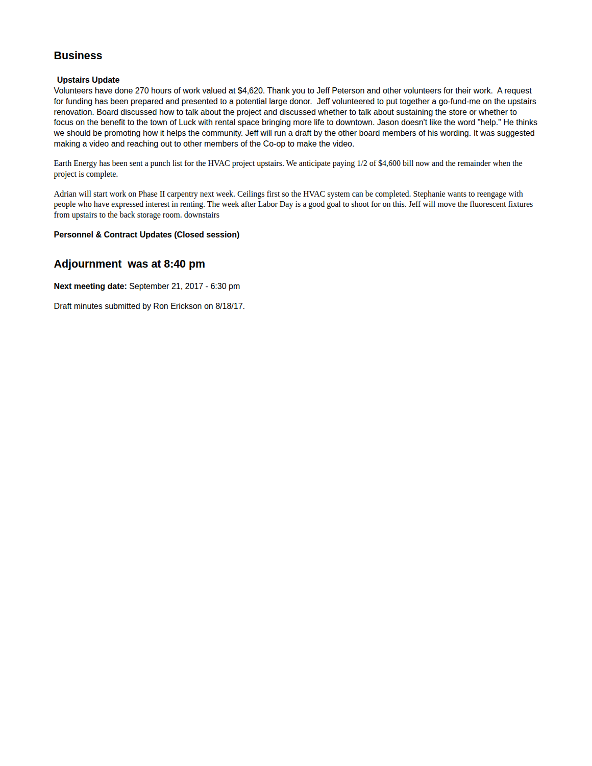Business
Upstairs Update
Volunteers have done 270 hours of work valued at $4,620. Thank you to Jeff Peterson and other volunteers for their work. A request for funding has been prepared and presented to a potential large donor. Jeff volunteered to put together a go-fund-me on the upstairs renovation. Board discussed how to talk about the project and discussed whether to talk about sustaining the store or whether to focus on the benefit to the town of Luck with rental space bringing more life to downtown. Jason doesn't like the word "help." He thinks we should be promoting how it helps the community. Jeff will run a draft by the other board members of his wording. It was suggested making a video and reaching out to other members of the Co-op to make the video.
Earth Energy has been sent a punch list for the HVAC project upstairs. We anticipate paying 1/2 of $4,600 bill now and the remainder when the project is complete.
Adrian will start work on Phase II carpentry next week. Ceilings first so the HVAC system can be completed. Stephanie wants to reengage with people who have expressed interest in renting. The week after Labor Day is a good goal to shoot for on this. Jeff will move the fluorescent fixtures from upstairs to the back storage room. downstairs
Personnel & Contract Updates (Closed session)
Adjournment was at 8:40 pm
Next meeting date: September 21, 2017 - 6:30 pm
Draft minutes submitted by Ron Erickson on 8/18/17.